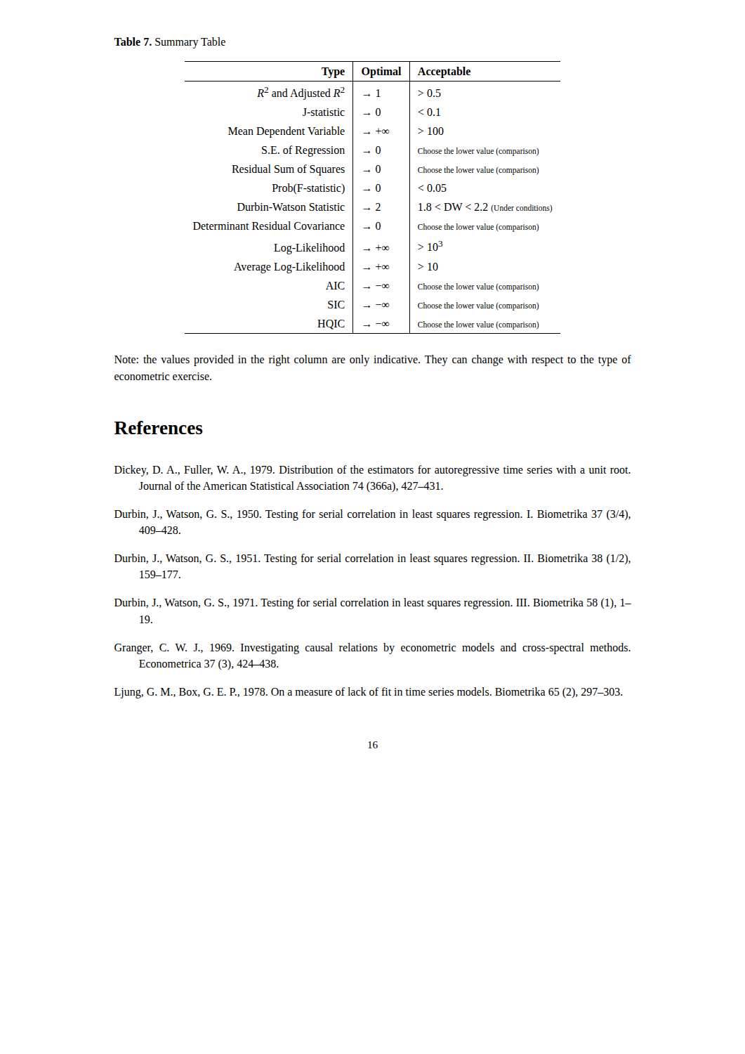Table 7. Summary Table
| Type | Optimal | Acceptable |
| --- | --- | --- |
| R 2 and Adjusted R 2 | → 1 | > 0.5 |
| J-statistic | → 0 | < 0.1 |
| Mean Dependent Variable | → +∞ | > 100 |
| S.E. of Regression | → 0 | Choose the lower value (comparison) |
| Residual Sum of Squares | → 0 | Choose the lower value (comparison) |
| Prob(F-statistic) | → 0 | < 0.05 |
| Durbin-Watson Statistic | → 2 | 1.8 < DW < 2.2 (Under conditions) |
| Determinant Residual Covariance | → 0 | Choose the lower value (comparison) |
| Log-Likelihood | → +∞ | > 10 3 |
| Average Log-Likelihood | → +∞ | > 10 |
| AIC | → −∞ | Choose the lower value (comparison) |
| SIC | → −∞ | Choose the lower value (comparison) |
| HQIC | → −∞ | Choose the lower value (comparison) |
Note: the values provided in the right column are only indicative. They can change with respect to the type of econometric exercise.
References
Dickey, D. A., Fuller, W. A., 1979. Distribution of the estimators for autoregressive time series with a unit root. Journal of the American Statistical Association 74 (366a), 427–431.
Durbin, J., Watson, G. S., 1950. Testing for serial correlation in least squares regression. I. Biometrika 37 (3/4), 409–428.
Durbin, J., Watson, G. S., 1951. Testing for serial correlation in least squares regression. II. Biometrika 38 (1/2), 159–177.
Durbin, J., Watson, G. S., 1971. Testing for serial correlation in least squares regression. III. Biometrika 58 (1), 1–19.
Granger, C. W. J., 1969. Investigating causal relations by econometric models and cross-spectral methods. Econometrica 37 (3), 424–438.
Ljung, G. M., Box, G. E. P., 1978. On a measure of lack of fit in time series models. Biometrika 65 (2), 297–303.
16